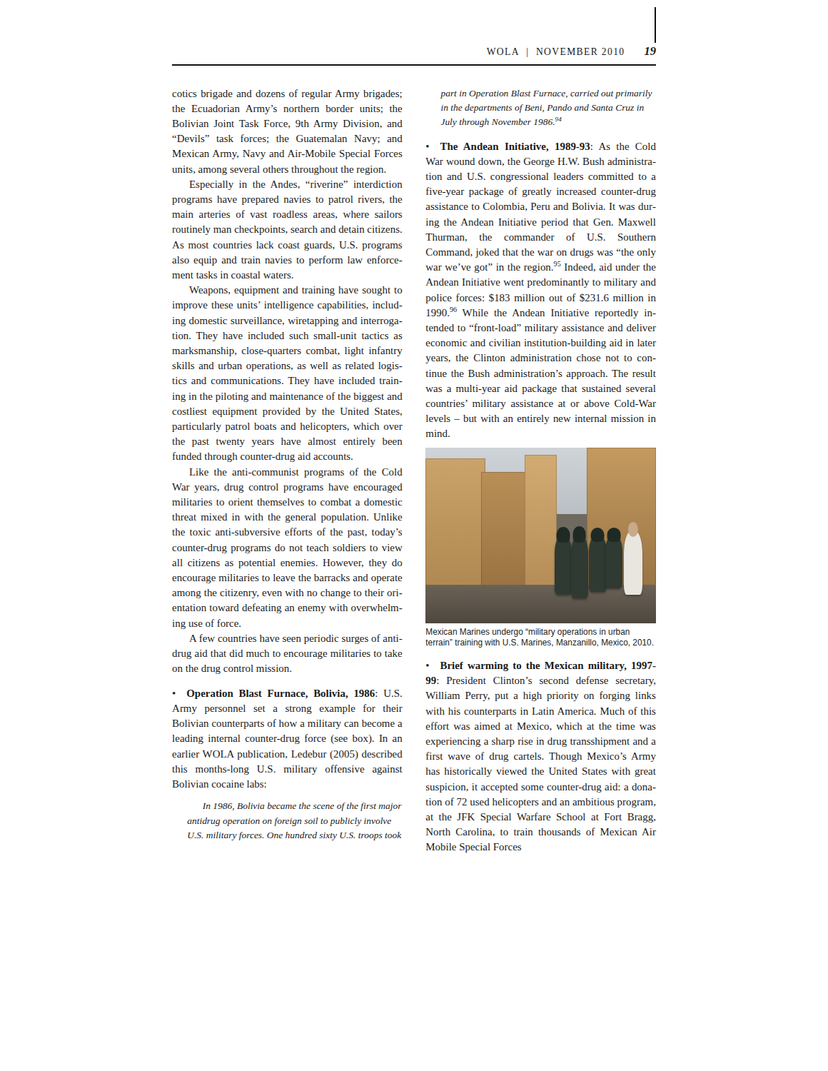WOLA | November 2010 19
cotics brigade and dozens of regular Army brigades; the Ecuadorian Army’s northern border units; the Bolivian Joint Task Force, 9th Army Division, and “Devils” task forces; the Guatemalan Navy; and Mexican Army, Navy and Air-Mobile Special Forces units, among several others throughout the region.
Especially in the Andes, “riverine” interdiction programs have prepared navies to patrol rivers, the main arteries of vast roadless areas, where sailors routinely man checkpoints, search and detain citizens. As most countries lack coast guards, U.S. programs also equip and train navies to perform law enforcement tasks in coastal waters.
Weapons, equipment and training have sought to improve these units’ intelligence capabilities, including domestic surveillance, wiretapping and interrogation. They have included such small-unit tactics as marksmanship, close-quarters combat, light infantry skills and urban operations, as well as related logistics and communications. They have included training in the piloting and maintenance of the biggest and costliest equipment provided by the United States, particularly patrol boats and helicopters, which over the past twenty years have almost entirely been funded through counter-drug aid accounts.
Like the anti-communist programs of the Cold War years, drug control programs have encouraged militaries to orient themselves to combat a domestic threat mixed in with the general population. Unlike the toxic anti-subversive efforts of the past, today’s counter-drug programs do not teach soldiers to view all citizens as potential enemies. However, they do encourage militaries to leave the barracks and operate among the citizenry, even with no change to their orientation toward defeating an enemy with overwhelming use of force.
A few countries have seen periodic surges of anti-drug aid that did much to encourage militaries to take on the drug control mission.
•Operation Blast Furnace, Bolivia, 1986: U.S. Army personnel set a strong example for their Bolivian counterparts of how a military can become a leading internal counter-drug force (see box). In an earlier WOLA publication, Ledebur (2005) described this months-long U.S. military offensive against Bolivian cocaine labs:
In 1986, Bolivia became the scene of the first major antidrug operation on foreign soil to publicly involve U.S. military forces. One hundred sixty U.S. troops took part in Operation Blast Furnace, carried out primarily in the departments of Beni, Pando and Santa Cruz in July through November 1986.94
•The Andean Initiative, 1989-93: As the Cold War wound down, the George H.W. Bush administration and U.S. congressional leaders committed to a five-year package of greatly increased counter-drug assistance to Colombia, Peru and Bolivia. It was during the Andean Initiative period that Gen. Maxwell Thurman, the commander of U.S. Southern Command, joked that the war on drugs was “the only war we’ve got” in the region.95 Indeed, aid under the Andean Initiative went predominantly to military and police forces: $183 million out of $231.6 million in 1990.96 While the Andean Initiative reportedly intended to “front-load” military assistance and deliver economic and civilian institution-building aid in later years, the Clinton administration chose not to continue the Bush administration’s approach. The result was a multi-year aid package that sustained several countries’ military assistance at or above Cold-War levels – but with an entirely new internal mission in mind.
Mexican Marines undergo “military operations in urban terrain” training with U.S. Marines, Manzanillo, Mexico, 2010.
•Brief warming to the Mexican military, 1997-99: President Clinton’s second defense secretary, William Perry, put a high priority on forging links with his counterparts in Latin America. Much of this effort was aimed at Mexico, which at the time was experiencing a sharp rise in drug transshipment and a first wave of drug cartels. Though Mexico’s Army has historically viewed the United States with great suspicion, it accepted some counter-drug aid: a donation of 72 used helicopters and an ambitious program, at the JFK Special Warfare School at Fort Bragg, North Carolina, to train thousands of Mexican Air Mobile Special Forces